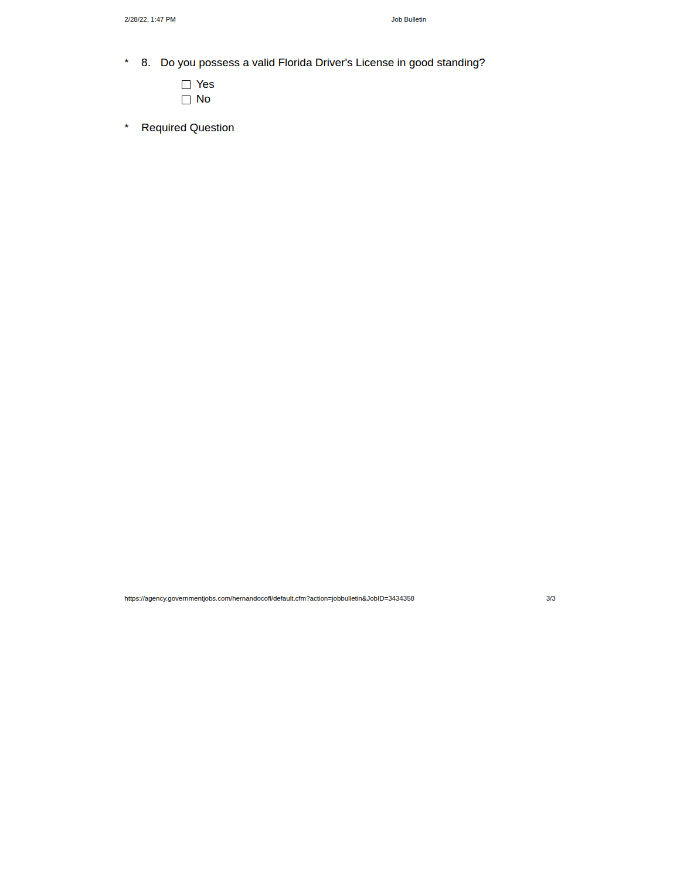2/28/22, 1:47 PM
Job Bulletin
*
8.
Do you possess a valid Florida Driver's License in good standing?
Yes
No
*
Required Question
https://agency.governmentjobs.com/hernandocofl/default.cfm?action=jobbulletin&JobID=3434358
3/3